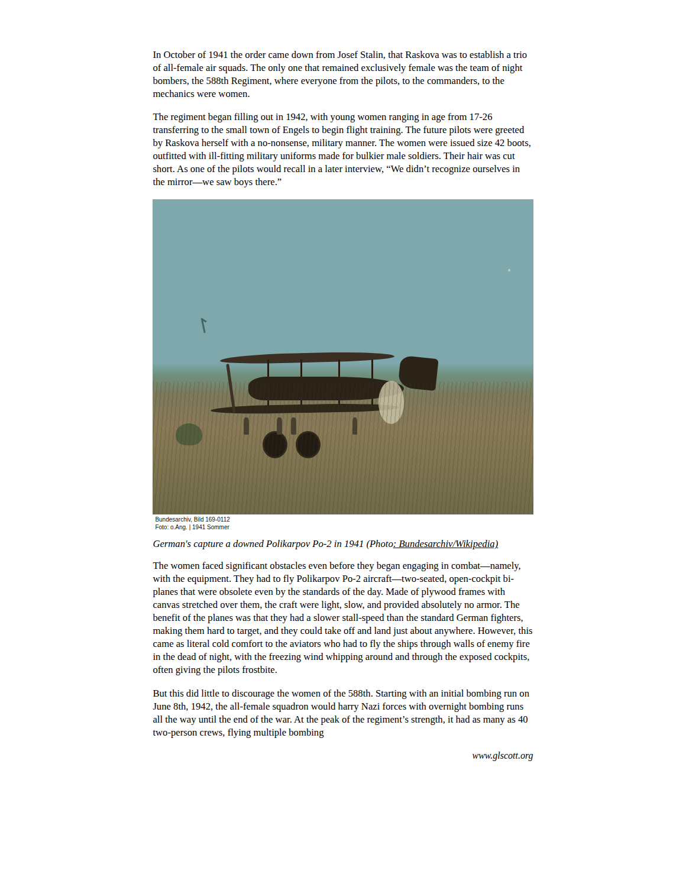In October of 1941 the order came down from Josef Stalin, that Raskova was to establish a trio of all-female air squads. The only one that remained exclusively female was the team of night bombers, the 588th Regiment, where everyone from the pilots, to the commanders, to the mechanics were women.
The regiment began filling out in 1942, with young women ranging in age from 17-26 transferring to the small town of Engels to begin flight training. The future pilots were greeted by Raskova herself with a no-nonsense, military manner. The women were issued size 42 boots, outfitted with ill-fitting military uniforms made for bulkier male soldiers. Their hair was cut short. As one of the pilots would recall in a later interview, “We didn’t recognize ourselves in the mirror—we saw boys there.”
↾
Bundesarchiv, Bild 169-0112
Foto: o.Ang. | 1941 Sommer
German's capture a downed Polikarpov Po-2 in 1941 (Photo: Bundesarchiv/Wikipedia)
The women faced significant obstacles even before they began engaging in combat—namely, with the equipment. They had to fly Polikarpov Po-2 aircraft—two-seated, open-cockpit bi-planes that were obsolete even by the standards of the day. Made of plywood frames with canvas stretched over them, the craft were light, slow, and provided absolutely no armor. The benefit of the planes was that they had a slower stall-speed than the standard German fighters, making them hard to target, and they could take off and land just about anywhere. However, this came as literal cold comfort to the aviators who had to fly the ships through walls of enemy fire in the dead of night, with the freezing wind whipping around and through the exposed cockpits, often giving the pilots frostbite.
But this did little to discourage the women of the 588th. Starting with an initial bombing run on June 8th, 1942, the all-female squadron would harry Nazi forces with overnight bombing runs all the way until the end of the war. At the peak of the regiment’s strength, it had as many as 40 two-person crews, flying multiple bombing
www.glscott.org